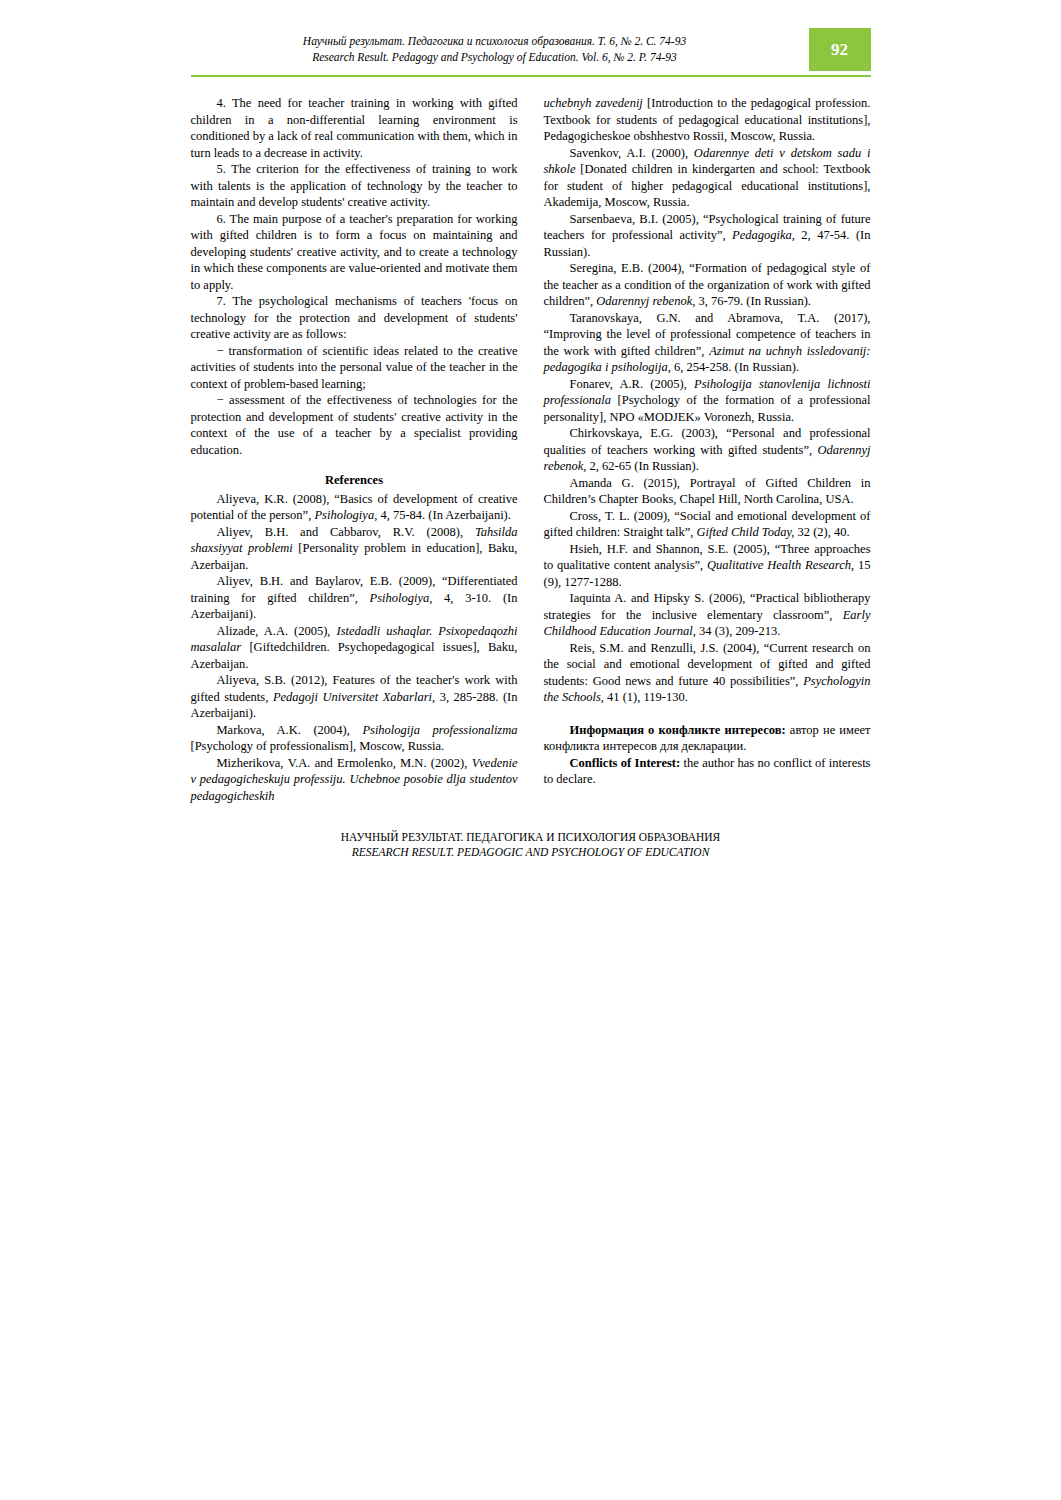Научный результат. Педагогика и психология образования. Т. 6, № 2. С. 74-93
Research Result. Pedagogy and Psychology of Education. Vol. 6, № 2. P. 74-93
92
4. The need for teacher training in working with gifted children in a non-differential learning environment is conditioned by a lack of real communication with them, which in turn leads to a decrease in activity.
5. The criterion for the effectiveness of training to work with talents is the application of technology by the teacher to maintain and develop students' creative activity.
6. The main purpose of a teacher's preparation for working with gifted children is to form a focus on maintaining and developing students' creative activity, and to create a technology in which these components are value-oriented and motivate them to apply.
7. The psychological mechanisms of teachers 'focus on technology for the protection and development of students' creative activity are as follows:
− transformation of scientific ideas related to the creative activities of students into the personal value of the teacher in the context of problem-based learning;
− assessment of the effectiveness of technologies for the protection and development of students' creative activity in the context of the use of a teacher by a specialist providing education.
References
Aliyeva, K.R. (2008), “Basics of development of creative potential of the person”, Psihologiya, 4, 75-84. (In Azerbaijani).
Aliyev, B.H. and Cabbarov, R.V. (2008), Tahsilda shaxsiyyat problemi [Personality problem in education], Baku, Azerbaijan.
Aliyev, B.H. and Baylarov, E.B. (2009), “Differentiated training for gifted children”, Psihologiya, 4, 3-10. (In Azerbaijani).
Alizade, A.A. (2005), Istedadli ushaqlar. Psixopedaqozhi masalalar [Giftedchildren. Psychopedagogical issues], Baku, Azerbaijan.
Aliyeva, S.B. (2012), Features of the teacher's work with gifted students, Pedagoji Universitet Xabarlari, 3, 285-288. (In Azerbaijani).
Markova, A.K. (2004), Psihologija professionalizma [Psychology of professionalism], Moscow, Russia.
Mizherikova, V.A. and Ermolenko, M.N. (2002), Vvedenie v pedagogicheskuju professiju. Uchebnoe posobie dlja studentov pedagogicheskih
uchebnyh zavedenij [Introduction to the pedagogical profession. Textbook for students of pedagogical educational institutions], Pedagogicheskoe obshhestvo Rossii, Moscow, Russia.
Savenkov, A.I. (2000), Odarennye deti v detskom sadu i shkole [Donated children in kindergarten and school: Textbook for student of higher pedagogical educational institutions], Akademija, Moscow, Russia.
Sarsenbaeva, B.I. (2005), “Psychological training of future teachers for professional activity”, Pedagogika, 2, 47-54. (In Russian).
Seregina, E.B. (2004), “Formation of pedagogical style of the teacher as a condition of the organization of work with gifted children”, Odarennyj rebenok, 3, 76-79. (In Russian).
Taranovskaya, G.N. and Abramova, T.A. (2017), “Improving the level of professional competence of teachers in the work with gifted children”, Azimut na uchnyh issledovanij: pedagogika i psihologija, 6, 254-258. (In Russian).
Fonarev, A.R. (2005), Psihologija stanovlenija lichnosti professionala [Psychology of the formation of a professional personality], NPO «MODJEK» Voronezh, Russia.
Chirkovskaya, E.G. (2003), “Personal and professional qualities of teachers working with gifted students”, Odarennyj rebenok, 2, 62-65 (In Russian).
Amanda G. (2015), Portrayal of Gifted Children in Children’s Chapter Books, Chapel Hill, North Carolina, USA.
Cross, T. L. (2009), “Social and emotional development of gifted children: Straight talk”, Gifted Child Today, 32 (2), 40.
Hsieh, H.F. and Shannon, S.E. (2005), “Three approaches to qualitative content analysis”, Qualitative Health Research, 15 (9), 1277-1288.
Iaquinta A. and Hipsky S. (2006), “Practical bibliotherapy strategies for the inclusive elementary classroom”, Early Childhood Education Journal, 34 (3), 209-213.
Reis, S.M. and Renzulli, J.S. (2004), “Current research on the social and emotional development of gifted and gifted students: Good news and future 40 possibilities”, Psychologyin the Schools, 41 (1), 119-130.
Информация о конфликте интересов: автор не имеет конфликта интересов для декларации.
Conflicts of Interest: the author has no conflict of interests to declare.
НАУЧНЫЙ РЕЗУЛЬТАТ. ПЕДАГОГИКА И ПСИХОЛОГИЯ ОБРАЗОВАНИЯ
RESEARCH RESULT. PEDAGOGIC AND PSYCHOLOGY OF EDUCATION